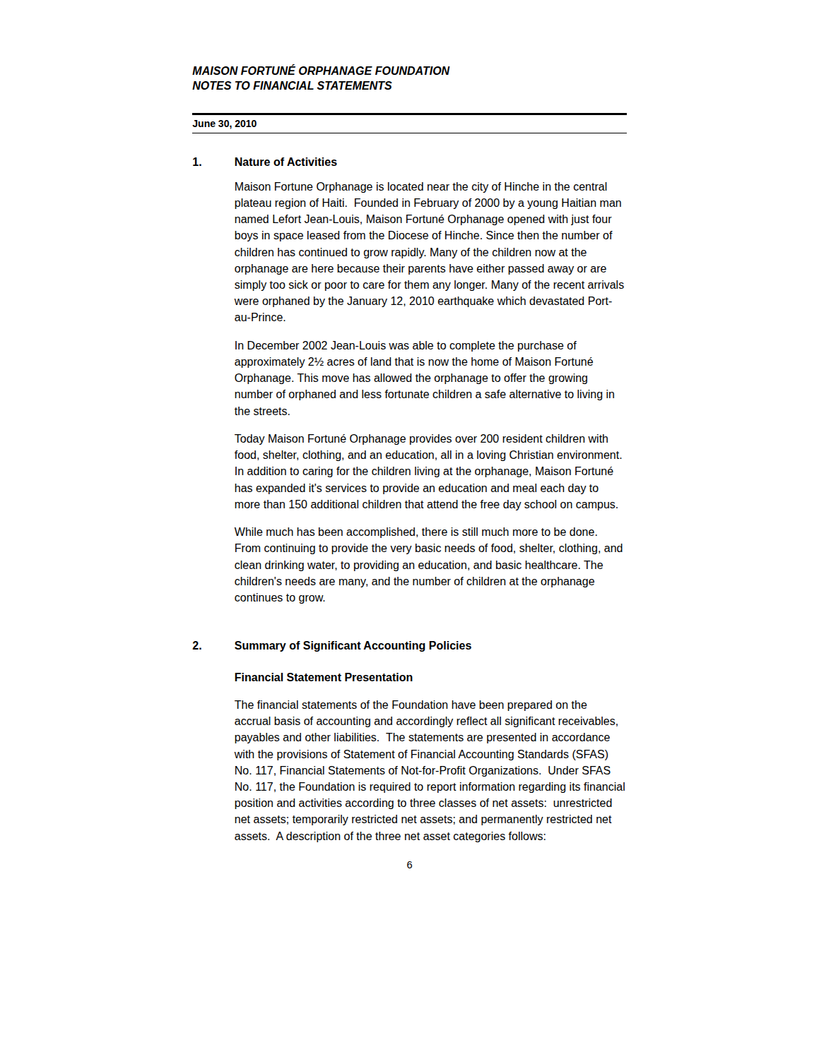MAISON FORTUNÉ ORPHANAGE FOUNDATION NOTES TO FINANCIAL STATEMENTS
June 30, 2010
1.
Nature of Activities
Maison Fortune Orphanage is located near the city of Hinche in the central plateau region of Haiti. Founded in February of 2000 by a young Haitian man named Lefort Jean-Louis, Maison Fortuné Orphanage opened with just four boys in space leased from the Diocese of Hinche. Since then the number of children has continued to grow rapidly. Many of the children now at the orphanage are here because their parents have either passed away or are simply too sick or poor to care for them any longer. Many of the recent arrivals were orphaned by the January 12, 2010 earthquake which devastated Port-au-Prince.
In December 2002 Jean-Louis was able to complete the purchase of approximately 2½ acres of land that is now the home of Maison Fortuné Orphanage. This move has allowed the orphanage to offer the growing number of orphaned and less fortunate children a safe alternative to living in the streets.
Today Maison Fortuné Orphanage provides over 200 resident children with food, shelter, clothing, and an education, all in a loving Christian environment. In addition to caring for the children living at the orphanage, Maison Fortuné has expanded it's services to provide an education and meal each day to more than 150 additional children that attend the free day school on campus.
While much has been accomplished, there is still much more to be done. From continuing to provide the very basic needs of food, shelter, clothing, and clean drinking water, to providing an education, and basic healthcare. The children's needs are many, and the number of children at the orphanage continues to grow.
2.
Summary of Significant Accounting Policies
Financial Statement Presentation
The financial statements of the Foundation have been prepared on the accrual basis of accounting and accordingly reflect all significant receivables, payables and other liabilities. The statements are presented in accordance with the provisions of Statement of Financial Accounting Standards (SFAS) No. 117, Financial Statements of Not-for-Profit Organizations. Under SFAS No. 117, the Foundation is required to report information regarding its financial position and activities according to three classes of net assets: unrestricted net assets; temporarily restricted net assets; and permanently restricted net assets. A description of the three net asset categories follows:
6